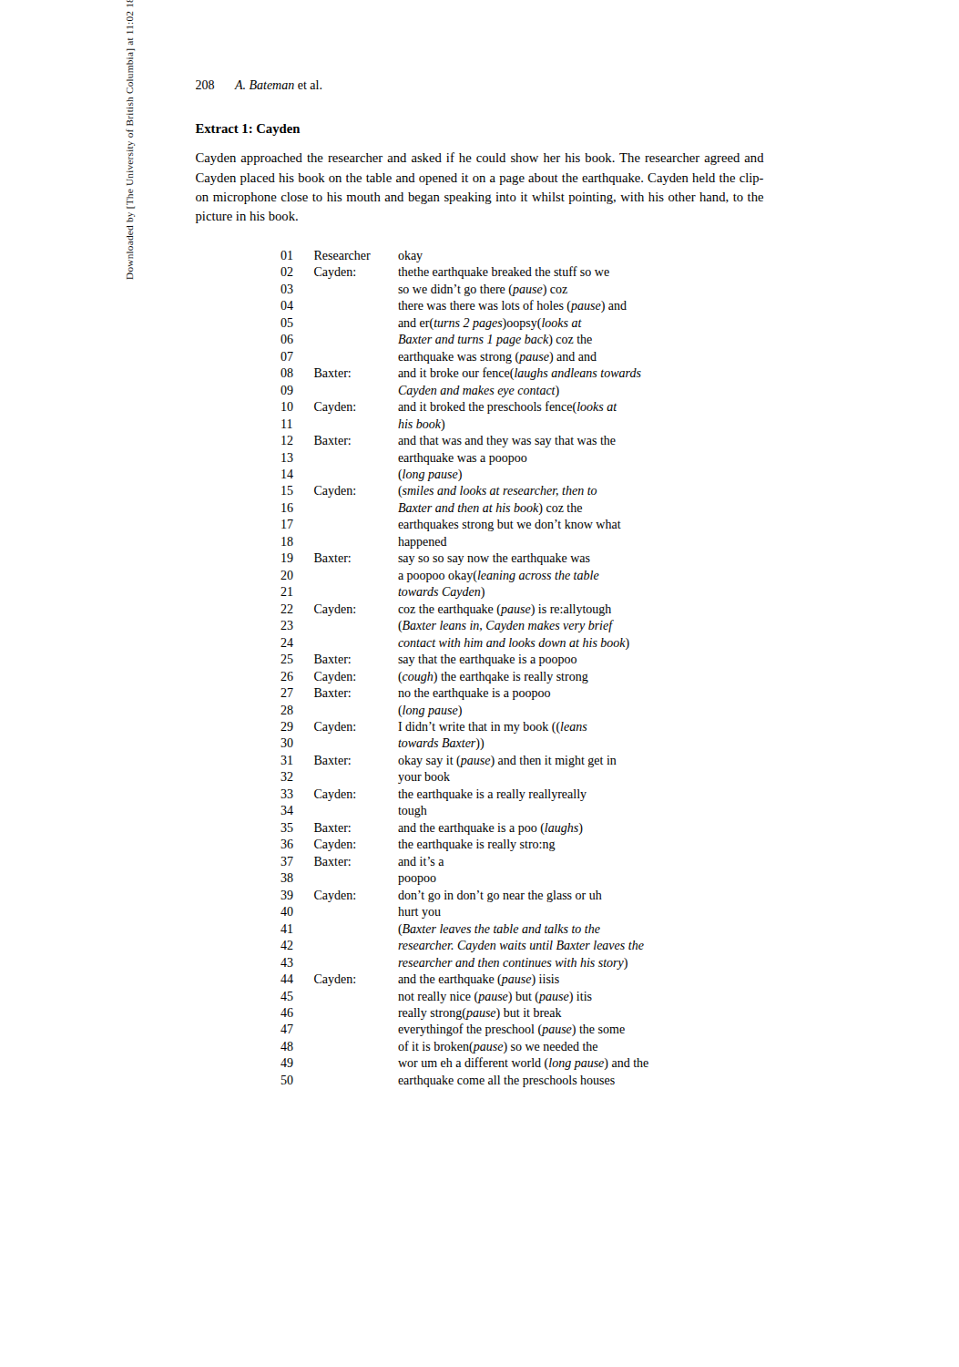Downloaded by [The University of British Columbia] at 11:02 18 August 2015
208 A. Bateman et al.
Extract 1: Cayden
Cayden approached the researcher and asked if he could show her his book. The researcher agreed and Cayden placed his book on the table and opened it on a page about the earthquake. Cayden held the clip-on microphone close to his mouth and began speaking into it whilst pointing, with his other hand, to the picture in his book.
| 01 | Researcher | okay |
| 02 | Cayden: | thethe earthquake breaked the stuff so we |
| 03 | | so we didn’t go there ( pause ) coz |
| 04 | | there was there was lots of holes ( pause ) and |
| 05 | | and er( turns 2 pages )oopsy( looks at |
| 06 | | Baxter and turns 1 page back ) coz the |
| 07 | | earthquake was strong ( pause ) and and |
| 08 | Baxter: | and it broke our fence( laughs andleans towards |
| 09 | | Cayden and makes eye contact ) |
| 10 | Cayden: | and it broked the preschools fence( looks at |
| 11 | | his book ) |
| 12 | Baxter: | and that was and they was say that was the |
| 13 | | earthquake was a poopoo |
| 14 | | ( long pause ) |
| 15 | Cayden: | ( smiles and looks at researcher, then to |
| 16 | | Baxter and then at his book ) coz the |
| 17 | | earthquakes strong but we don’t know what |
| 18 | | happened |
| 19 | Baxter: | say so so say now the earthquake was |
| 20 | | a poopoo okay( leaning across the table |
| 21 | | towards Cayden ) |
| 22 | Cayden: | coz the earthquake ( pause ) is re:allytough |
| 23 | | ( Baxter leans in, Cayden makes very brief |
| 24 | | contact with him and looks down at his book ) |
| 25 | Baxter: | say that the earthquake is a poopoo |
| 26 | Cayden: | ( cough ) the earthqake is really strong |
| 27 | Baxter: | no the earthquake is a poopoo |
| 28 | | ( long pause ) |
| 29 | Cayden: | I didn’t write that in my book (( leans |
| 30 | | towards Baxter )) |
| 31 | Baxter: | okay say it ( pause ) and then it might get in |
| 32 | | your book |
| 33 | Cayden: | the earthquake is a really reallyreally |
| 34 | | tough |
| 35 | Baxter: | and the earthquake is a poo ( laughs ) |
| 36 | Cayden: | the earthquake is really stro:ng |
| 37 | Baxter: | and it’s a |
| 38 | | poopoo |
| 39 | Cayden: | don’t go in don’t go near the glass or uh |
| 40 | | hurt you |
| 41 | | ( Baxter leaves the table and talks to the |
| 42 | | researcher. Cayden waits until Baxter leaves the |
| 43 | | researcher and then continues with his story ) |
| 44 | Cayden: | and the earthquake ( pause ) iisis |
| 45 | | not really nice ( pause ) but ( pause ) itis |
| 46 | | really strong( pause ) but it break |
| 47 | | everythingof the preschool ( pause ) the some |
| 48 | | of it is broken( pause ) so we needed the |
| 49 | | wor um eh a different world ( long pause ) and the |
| 50 | | earthquake come all the preschools houses |